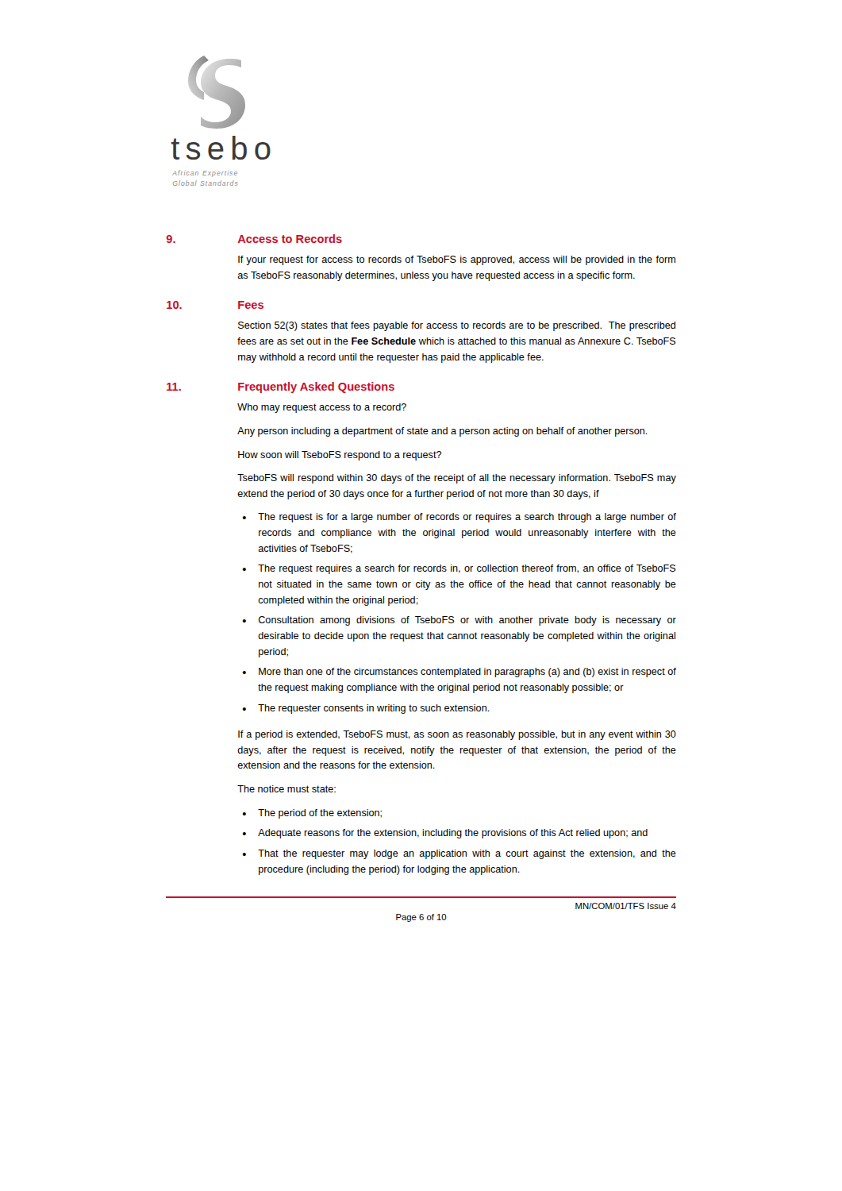tsebo
African Expertise
Global Standards
9.
Access to Records
If your request for access to records of TseboFS is approved, access will be provided in the form as TseboFS reasonably determines, unless you have requested access in a specific form.
10.
Fees
Section 52(3) states that fees payable for access to records are to be prescribed. The prescribed fees are as set out in the Fee Schedule which is attached to this manual as Annexure C. TseboFS may withhold a record until the requester has paid the applicable fee.
11.
Frequently Asked Questions
Who may request access to a record?
Any person including a department of state and a person acting on behalf of another person.
How soon will TseboFS respond to a request?
TseboFS will respond within 30 days of the receipt of all the necessary information. TseboFS may extend the period of 30 days once for a further period of not more than 30 days, if
The request is for a large number of records or requires a search through a large number of records and compliance with the original period would unreasonably interfere with the activities of TseboFS;
The request requires a search for records in, or collection thereof from, an office of TseboFS not situated in the same town or city as the office of the head that cannot reasonably be completed within the original period;
Consultation among divisions of TseboFS or with another private body is necessary or desirable to decide upon the request that cannot reasonably be completed within the original period;
More than one of the circumstances contemplated in paragraphs (a) and (b) exist in respect of the request making compliance with the original period not reasonably possible; or
The requester consents in writing to such extension.
If a period is extended, TseboFS must, as soon as reasonably possible, but in any event within 30 days, after the request is received, notify the requester of that extension, the period of the extension and the reasons for the extension.
The notice must state:
The period of the extension;
Adequate reasons for the extension, including the provisions of this Act relied upon; and
That the requester may lodge an application with a court against the extension, and the procedure (including the period) for lodging the application.
MN/COM/01/TFS Issue 4
Page 6 of 10